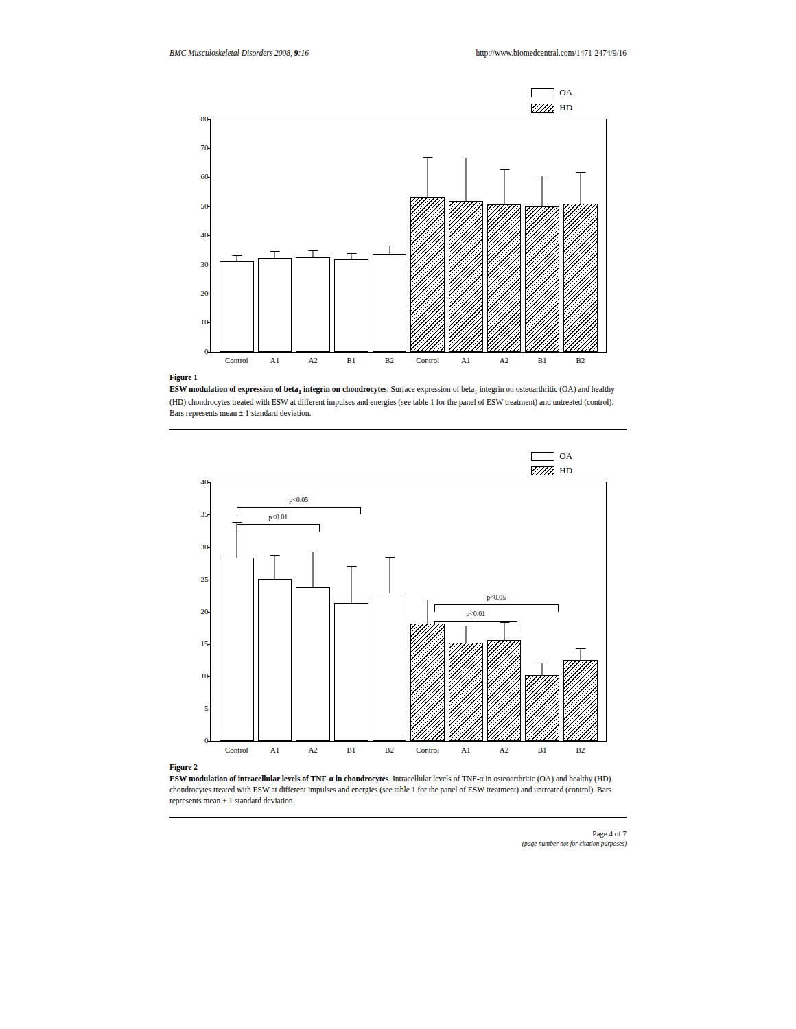BMC Musculoskeletal Disorders 2008, 9:16
http://www.biomedcentral.com/1471-2474/9/16
OA
HD
β1-integrin positive chondrocytes (%)
0
10
20
30
40
50
60
70
80
Control A1 A2 B1 B2 Control A1 A2 B1 B2
Figure 1
ESW modulation of expression of beta1 integrin on chondrocytes. Surface expression of beta1 integrin on osteoarthritic (OA) and healthy (HD) chondrocytes treated with ESW at different impulses and energies (see table 1 for the panel of ESW treatment) and untreated (control). Bars represents mean ± 1 standard deviation.
OA
HD
TNF-α positive chondrocytes (%)
0
5
10
15
20
25
30
35
40
p<0.05
p<0.01
p<0.05
p<0.01
Control A1 A2 B1 B2 Control A1 A2 B1 B2
Figure 2
ESW modulation of intracellular levels of TNF-α in chondrocytes. Intracellular levels of TNF-α in osteoarthritic (OA) and healthy (HD) chondrocytes treated with ESW at different impulses and energies (see table 1 for the panel of ESW treatment) and untreated (control). Bars represents mean ± 1 standard deviation.
Page 4 of 7
(page number not for citation purposes)